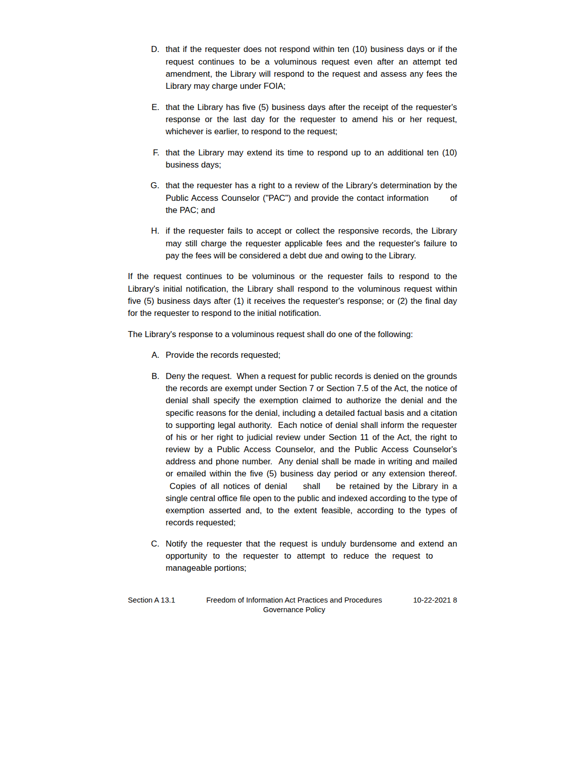that if the requester does not respond within ten (10) business days or if the request continues to be a voluminous request even after an attempt ted amendment, the Library will respond to the request and assess any fees the Library may charge under FOIA;
that the Library has five (5) business days after the receipt of the requester's response or the last day for the requester to amend his or her request, whichever is earlier, to respond to the request;
that the Library may extend its time to respond up to an additional ten (10) business days;
that the requester has a right to a review of the Library's determination by the Public Access Counselor ("PAC") and provide the contact information of the PAC; and
if the requester fails to accept or collect the responsive records, the Library may still charge the requester applicable fees and the requester's failure to pay the fees will be considered a debt due and owing to the Library.
If the request continues to be voluminous or the requester fails to respond to the Library's initial notification, the Library shall respond to the voluminous request within five (5) business days after (1) it receives the requester's response; or (2) the final day for the requester to respond to the initial notification.
The Library's response to a voluminous request shall do one of the following:
Provide the records requested;
Deny the request. When a request for public records is denied on the grounds the records are exempt under Section 7 or Section 7.5 of the Act, the notice of denial shall specify the exemption claimed to authorize the denial and the specific reasons for the denial, including a detailed factual basis and a citation to supporting legal authority. Each notice of denial shall inform the requester of his or her right to judicial review under Section 11 of the Act, the right to review by a Public Access Counselor, and the Public Access Counselor's address and phone number. Any denial shall be made in writing and mailed or emailed within the five (5) business day period or any extension thereof. Copies of all notices of denial shall be retained by the Library in a single central office file open to the public and indexed according to the type of exemption asserted and, to the extent feasible, according to the types of records requested;
Notify the requester that the request is unduly burdensome and extend an opportunity to the requester to attempt to reduce the request to manageable portions;
Section A 13.1
Freedom of Information Act Practices and Procedures Governance Policy
10-22-2021 8